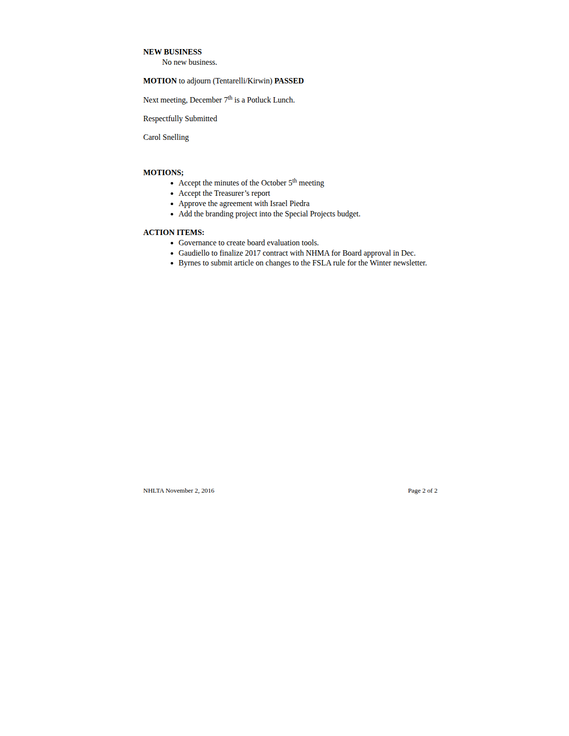NEW BUSINESS
No new business.
MOTION to adjourn (Tentarelli/Kirwin) PASSED
Next meeting, December 7th is a Potluck Lunch.
Respectfully Submitted
Carol Snelling
MOTIONS;
Accept the minutes of the October 5th meeting
Accept the Treasurer’s report
Approve the agreement with Israel Piedra
Add the branding project into the Special Projects budget.
ACTION ITEMS:
Governance to create board evaluation tools.
Gaudiello to finalize 2017 contract with NHMA for Board approval in Dec.
Byrnes to submit article on changes to the FSLA rule for the Winter newsletter.
NHLTA November 2, 2016 Page 2 of 2